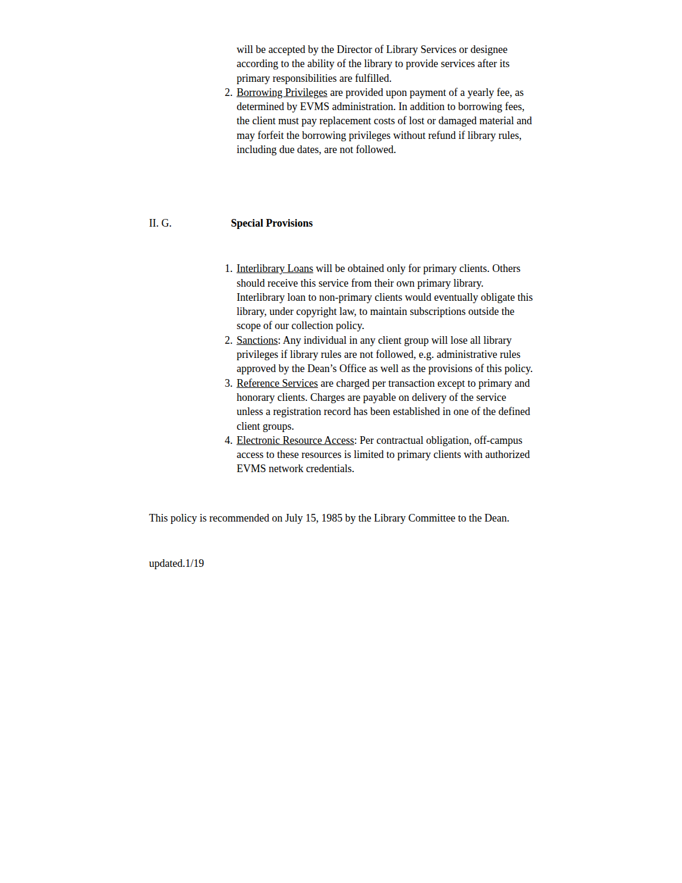will be accepted by the Director of Library Services or designee according to the ability of the library to provide services after its primary responsibilities are fulfilled.
2.
Borrowing Privileges are provided upon payment of a yearly fee, as determined by EVMS administration. In addition to borrowing fees, the client must pay replacement costs of lost or damaged material and may forfeit the borrowing privileges without refund if library rules, including due dates, are not followed.
II. G. Special Provisions
1.
Interlibrary Loans will be obtained only for primary clients. Others should receive this service from their own primary library. Interlibrary loan to non-primary clients would eventually obligate this library, under copyright law, to maintain subscriptions outside the scope of our collection policy.
2.
Sanctions: Any individual in any client group will lose all library privileges if library rules are not followed, e.g. administrative rules approved by the Dean’s Office as well as the provisions of this policy.
3.
Reference Services are charged per transaction except to primary and honorary clients. Charges are payable on delivery of the service unless a registration record has been established in one of the defined client groups.
4.
Electronic Resource Access: Per contractual obligation, off-campus access to these resources is limited to primary clients with authorized EVMS network credentials.
This policy is recommended on July 15, 1985 by the Library Committee to the Dean.
updated.1/19